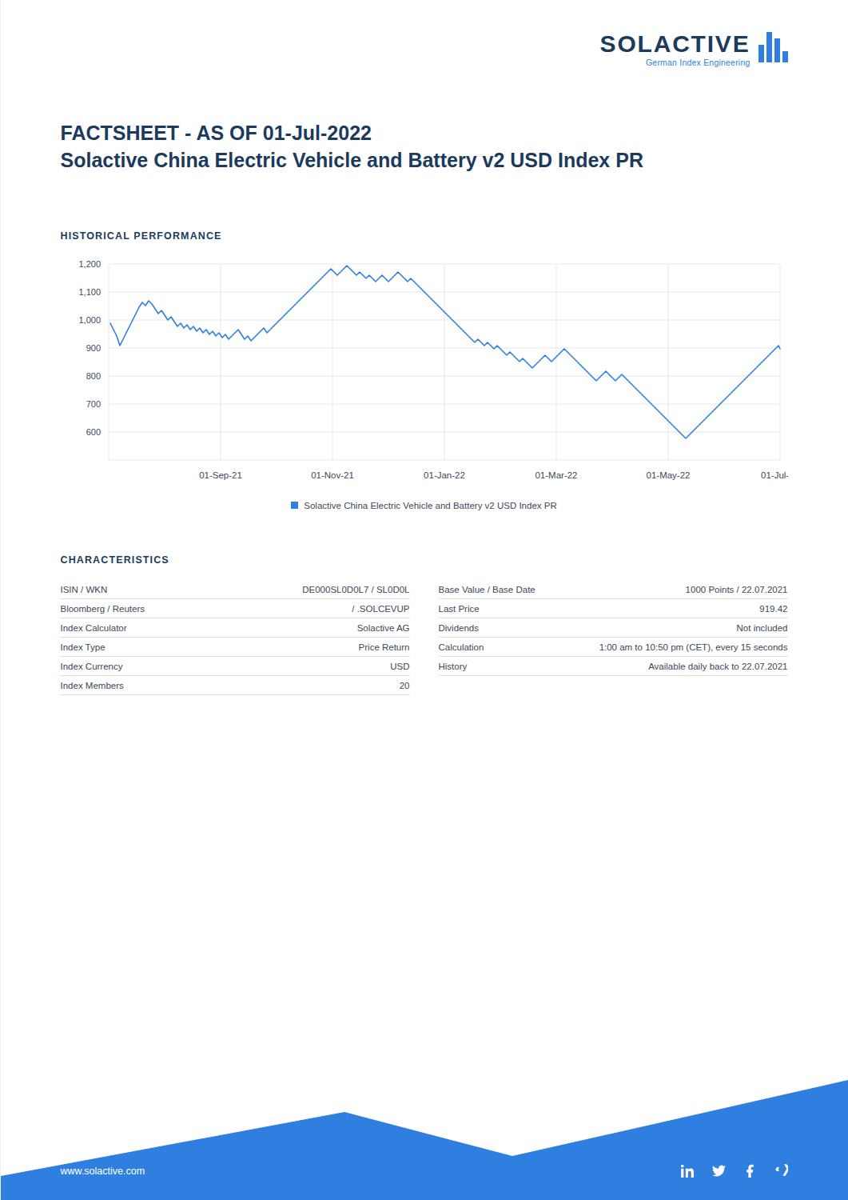SOLACTIVE
German Index Engineering
FACTSHEET - AS OF 01-Jul-2022 Solactive China Electric Vehicle and Battery v2 USD Index PR
HISTORICAL PERFORMANCE
1,200 1,100 1,000 900 800 700 600 01-Sep-21 01-Nov-21 01-Jan-22 01-Mar-22 01-May-22 01-Jul-22
Solactive China Electric Vehicle and Battery v2 USD Index PR
CHARACTERISTICS
| ISIN / WKN | DE000SL0D0L7 / SL0D0L |
| Bloomberg / Reuters | / .SOLCEVUP |
| Index Calculator | Solactive AG |
| Index Type | Price Return |
| Index Currency | USD |
| Index Members | 20 |
| Base Value / Base Date | 1000 Points / 22.07.2021 |
| Last Price | 919.42 |
| Dividends | Not included |
| Calculation | 1:00 am to 10:50 pm (CET), every 15 seconds |
| History | Available daily back to 22.07.2021 |
www.solactive.com